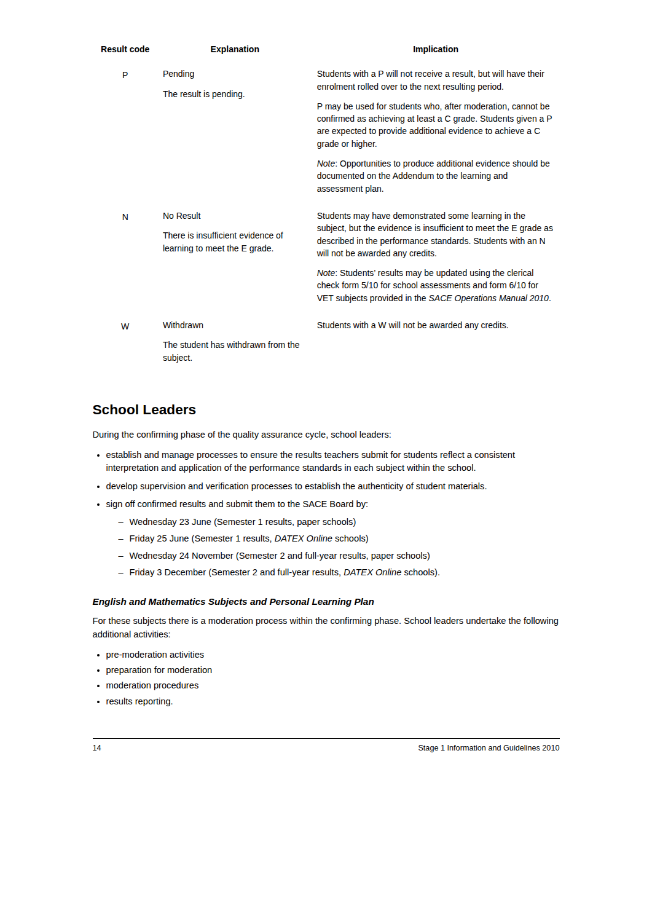| Result code | Explanation | Implication |
| --- | --- | --- |
| P | Pending The result is pending. | Students with a P will not receive a result, but will have their enrolment rolled over to the next resulting period. P may be used for students who, after moderation, cannot be confirmed as achieving at least a C grade. Students given a P are expected to provide additional evidence to achieve a C grade or higher. Note : Opportunities to produce additional evidence should be documented on the Addendum to the learning and assessment plan. |
| N | No Result There is insufficient evidence of learning to meet the E grade. | Students may have demonstrated some learning in the subject, but the evidence is insufficient to meet the E grade as described in the performance standards. Students with an N will not be awarded any credits. Note : Students’ results may be updated using the clerical check form 5/10 for school assessments and form 6/10 for VET subjects provided in the SACE Operations Manual 2010 . |
| W | Withdrawn The student has withdrawn from the subject. | Students with a W will not be awarded any credits. |
School Leaders
During the confirming phase of the quality assurance cycle, school leaders:
establish and manage processes to ensure the results teachers submit for students reflect a consistent interpretation and application of the performance standards in each subject within the school.
develop supervision and verification processes to establish the authenticity of student materials.
sign off confirmed results and submit them to the SACE Board by:
Wednesday 23 June (Semester 1 results, paper schools)
Friday 25 June (Semester 1 results, DATEX Online schools)
Wednesday 24 November (Semester 2 and full-year results, paper schools)
Friday 3 December (Semester 2 and full-year results, DATEX Online schools).
English and Mathematics Subjects and Personal Learning Plan
For these subjects there is a moderation process within the confirming phase. School leaders undertake the following additional activities:
pre-moderation activities
preparation for moderation
moderation procedures
results reporting.
14
Stage 1 Information and Guidelines 2010